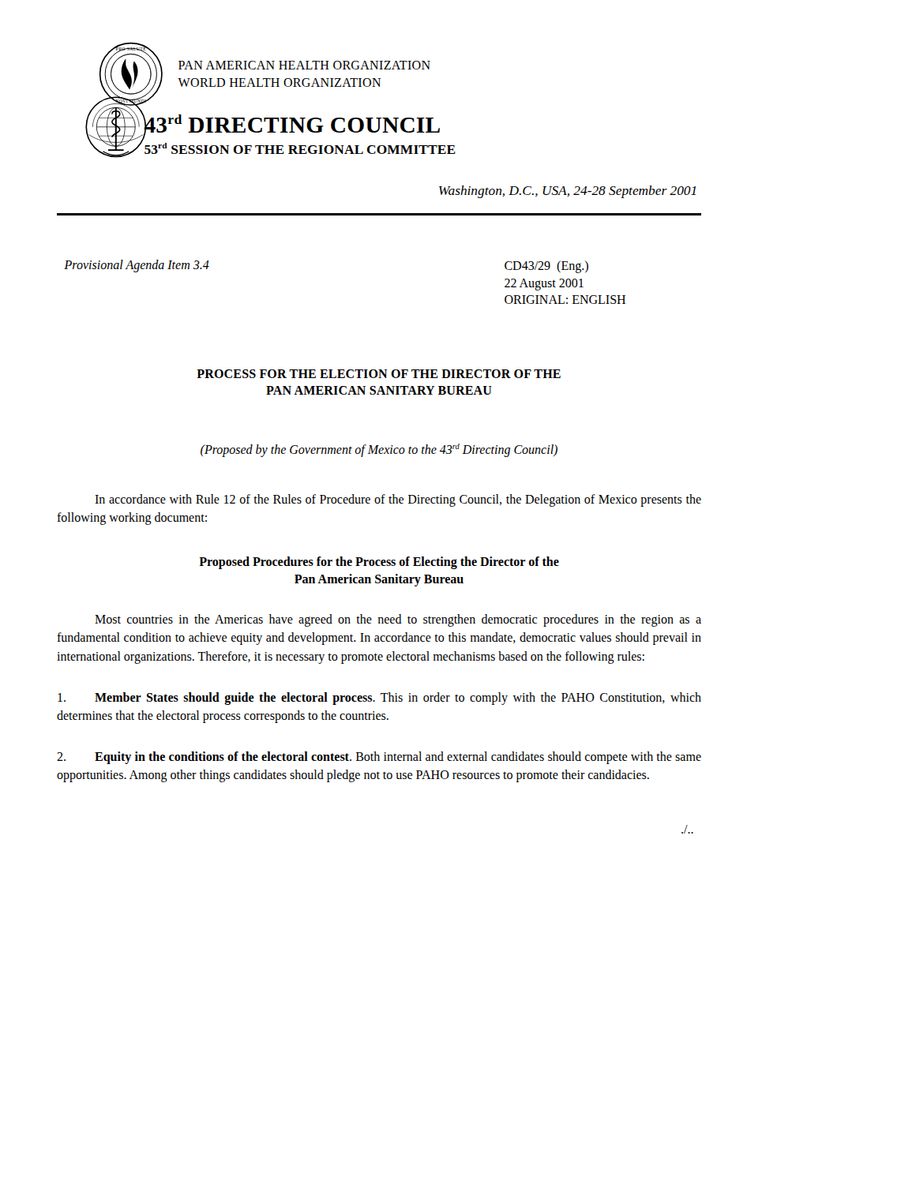PRO SALUTE NOVI MUNDI
PAN AMERICAN HEALTH ORGANIZATION
WORLD HEALTH ORGANIZATION
43rd DIRECTING COUNCIL
53rd SESSION OF THE REGIONAL COMMITTEE
Washington, D.C., USA, 24-28 September 2001
Provisional Agenda Item 3.4
CD43/29 (Eng.)
22 August 2001
ORIGINAL: ENGLISH
Process for the Election of the Director of the
Pan American Sanitary Bureau
(Proposed by the Government of Mexico to the 43rd Directing Council)
In accordance with Rule 12 of the Rules of Procedure of the Directing Council, the Delegation of Mexico presents the following working document:
Proposed Procedures for the Process of Electing the Director of the
Pan American Sanitary Bureau
Most countries in the Americas have agreed on the need to strengthen democratic procedures in the region as a fundamental condition to achieve equity and development. In accordance to this mandate, democratic values should prevail in international organizations. Therefore, it is necessary to promote electoral mechanisms based on the following rules:
1. Member States should guide the electoral process. This in order to comply with the PAHO Constitution, which determines that the electoral process corresponds to the countries.
2. Equity in the conditions of the electoral contest. Both internal and external candidates should compete with the same opportunities. Among other things candidates should pledge not to use PAHO resources to promote their candidacies.
./..